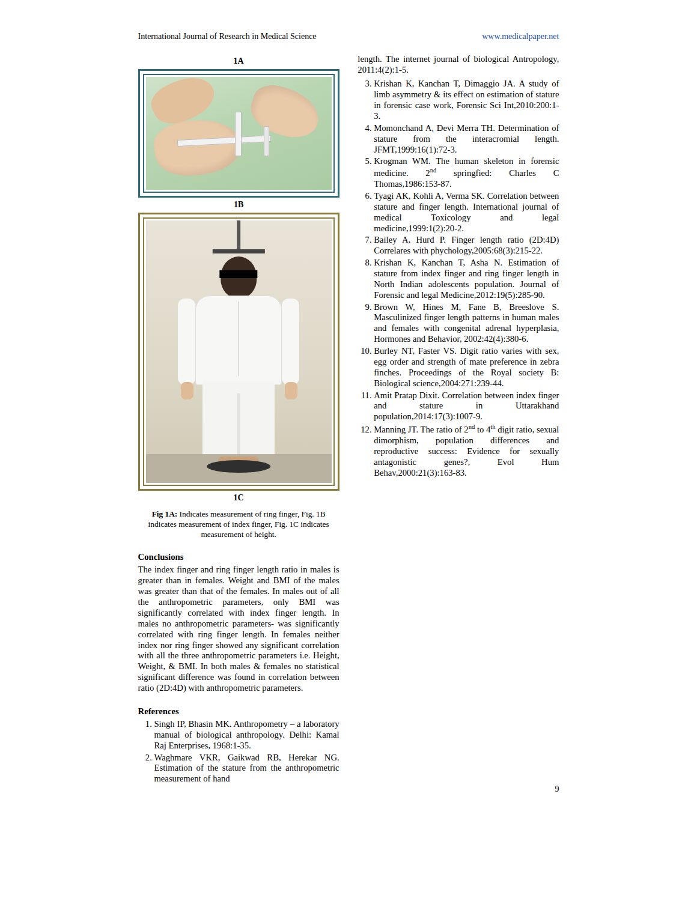International Journal of Research in Medical Science
www.medicalpaper.net
1A
1B
1C
Fig 1A: Indicates measurement of ring finger, Fig. 1B indicates measurement of index finger, Fig. 1C indicates measurement of height.
Conclusions
The index finger and ring finger length ratio in males is greater than in females. Weight and BMI of the males was greater than that of the females. In males out of all the anthropometric parameters, only BMI was significantly correlated with index finger length. In males no anthropometric parameters- was significantly correlated with ring finger length. In females neither index nor ring finger showed any significant correlation with all the three anthropometric parameters i.e. Height, Weight, & BMI. In both males & females no statistical significant difference was found in correlation between ratio (2D:4D) with anthropometric parameters.
References
Singh IP, Bhasin MK. Anthropometry – a laboratory manual of biological anthropology. Delhi: Kamal Raj Enterprises, 1968:1-35.
Waghmare VKR, Gaikwad RB, Herekar NG. Estimation of the stature from the anthropometric measurement of hand
length. The internet journal of biological Antropology, 2011:4(2):1-5.
Krishan K, Kanchan T, Dimaggio JA. A study of limb asymmetry & its effect on estimation of stature in forensic case work, Forensic Sci Int,2010:200:1-3.
Momonchand A, Devi Merra TH. Determination of stature from the interacromial length. JFMT,1999:16(1):72-3.
Krogman WM. The human skeleton in forensic medicine. 2nd springfied: Charles C Thomas,1986:153-87.
Tyagi AK, Kohli A, Verma SK. Correlation between stature and finger length. International journal of medical Toxicology and legal medicine,1999:1(2):20-2.
Bailey A, Hurd P. Finger length ratio (2D:4D) Correlares with phychology,2005:68(3):215-22.
Krishan K, Kanchan T, Asha N. Estimation of stature from index finger and ring finger length in North Indian adolescents population. Journal of Forensic and legal Medicine,2012:19(5):285-90.
Brown W, Hines M, Fane B, Breeslove S. Masculinized finger length patterns in human males and females with congenital adrenal hyperplasia, Hormones and Behavior, 2002:42(4):380-6.
Burley NT, Faster VS. Digit ratio varies with sex, egg order and strength of mate preference in zebra finches. Proceedings of the Royal society B: Biological science,2004:271:239-44.
Amit Pratap Dixit. Correlation between index finger and stature in Uttarakhand population,2014:17(3):1007-9.
Manning JT. The ratio of 2nd to 4th digit ratio, sexual dimorphism, population differences and reproductive success: Evidence for sexually antagonistic genes?, Evol Hum Behav,2000:21(3):163-83.
9